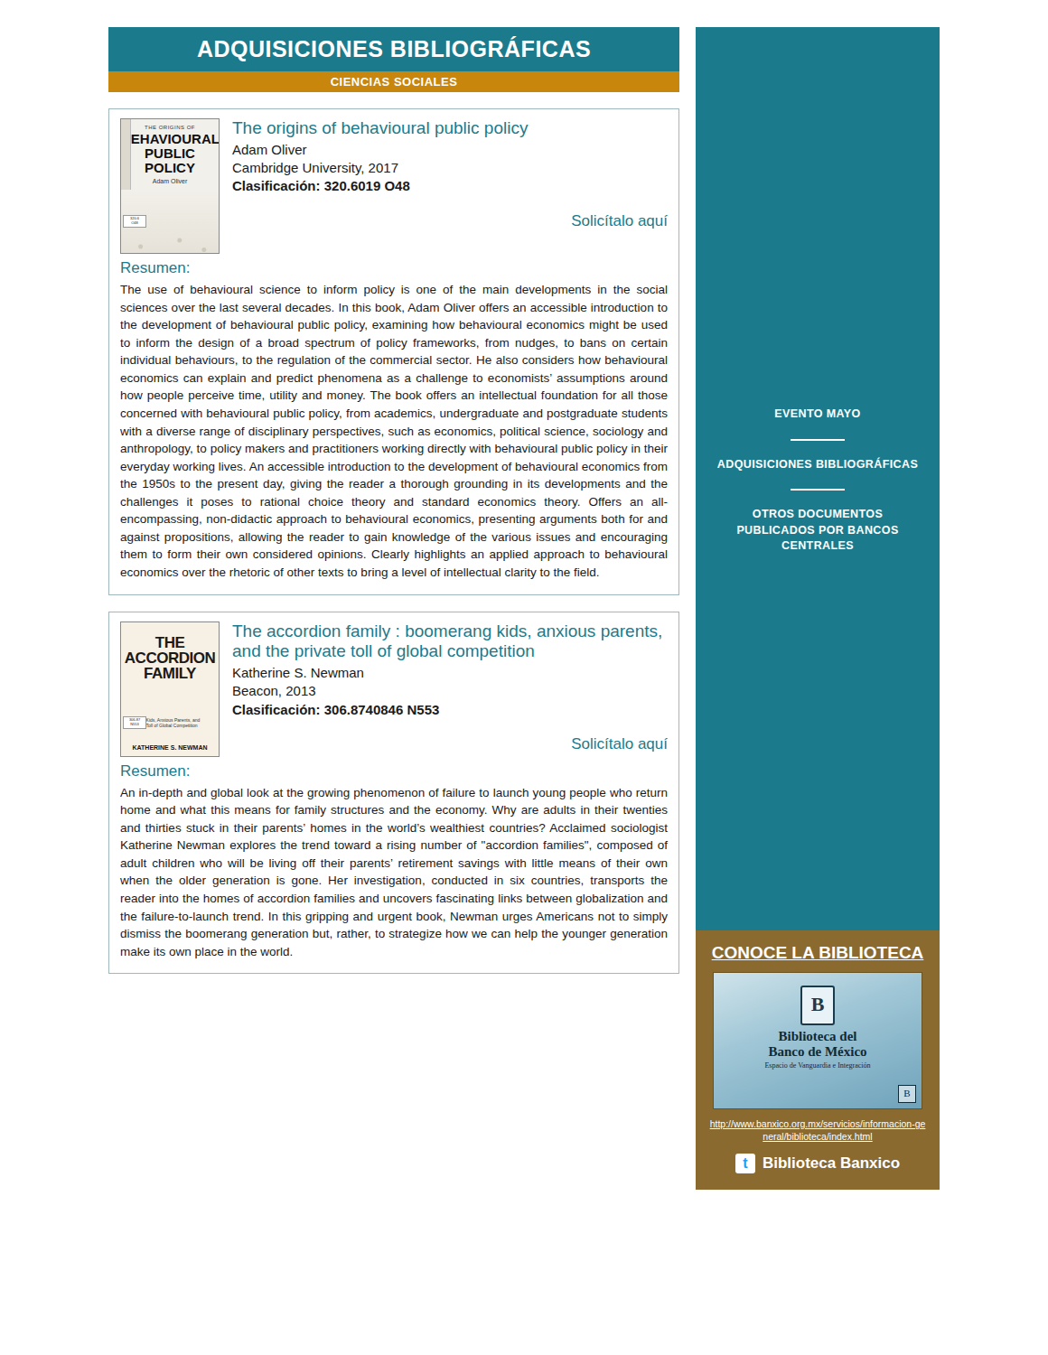ADQUISICIONES BIBLIOGRÁFICAS
CIENCIAS SOCIALES
THE ORIGINS OF
BEHAVIOURAL
PUBLIC
POLICY
Adam Oliver
320.6
O48
The origins of behavioural public policy
Adam Oliver
Cambridge University, 2017
Clasificación: 320.6019 O48
Solicítalo aquí
Resumen:
The use of behavioural science to inform policy is one of the main developments in the social sciences over the last several decades. In this book, Adam Oliver offers an accessible introduction to the development of behavioural public policy, examining how behavioural economics might be used to inform the design of a broad spectrum of policy frameworks, from nudges, to bans on certain individual behaviours, to the regulation of the commercial sector. He also considers how behavioural economics can explain and predict phenomena as a challenge to economists’ assumptions around how people perceive time, utility and money. The book offers an intellectual foundation for all those concerned with behavioural public policy, from academics, undergraduate and postgraduate students with a diverse range of disciplinary perspectives, such as economics, political science, sociology and anthropology, to policy makers and practitioners working directly with behavioural public policy in their everyday working lives. An accessible introduction to the development of behavioural economics from the 1950s to the present day, giving the reader a thorough grounding in its developments and the challenges it poses to rational choice theory and standard economics theory. Offers an all-encompassing, non-didactic approach to behavioural economics, presenting arguments both for and against propositions, allowing the reader to gain knowledge of the various issues and encouraging them to form their own considered opinions. Clearly highlights an applied approach to behavioural economics over the rhetoric of other texts to bring a level of intellectual clarity to the field.
THE
ACCORDION
FAMILY
ng Kids, Anxious Parents, and
e Toll of Global Competition
KATHERINE S. NEWMAN
306.87
N553
The accordion family : boomerang kids, anxious parents, and the private toll of global competition
Katherine S. Newman
Beacon, 2013
Clasificación: 306.8740846 N553
Solicítalo aquí
Resumen:
An in-depth and global look at the growing phenomenon of failure to launch young people who return home and what this means for family structures and the economy. Why are adults in their twenties and thirties stuck in their parents’ homes in the world’s wealthiest countries? Acclaimed sociologist Katherine Newman explores the trend toward a rising number of "accordion families", composed of adult children who will be living off their parents’ retirement savings with little means of their own when the older generation is gone. Her investigation, conducted in six countries, transports the reader into the homes of accordion families and uncovers fascinating links between globalization and the failure-to-launch trend. In this gripping and urgent book, Newman urges Americans not to simply dismiss the boomerang generation but, rather, to strategize how we can help the younger generation make its own place in the world.
EVENTO MAYO
ADQUISICIONES BIBLIOGRÁFICAS
OTROS DOCUMENTOS
PUBLICADOS POR BANCOS
CENTRALES
CONOCE LA BIBLIOTECA
B
Biblioteca del
Banco de México
Espacio de Vanguardia e Integración
B
http://www.banxico.org.mx/servicios/informacion-general/biblioteca/index.html
t
Biblioteca Banxico